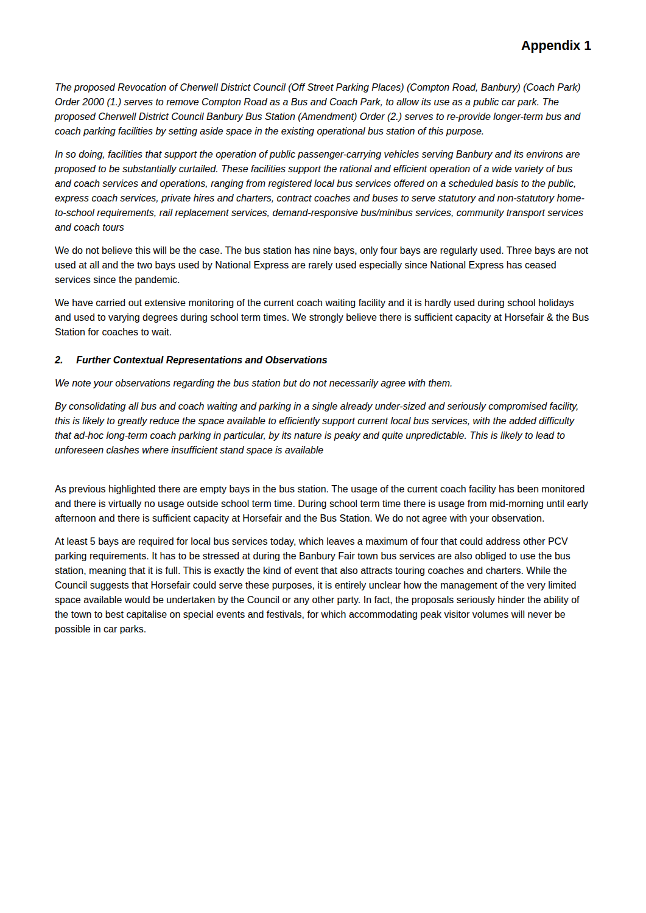Appendix 1
The proposed Revocation of Cherwell District Council (Off Street Parking Places) (Compton Road, Banbury) (Coach Park) Order 2000 (1.) serves to remove Compton Road as a Bus and Coach Park, to allow its use as a public car park. The proposed Cherwell District Council Banbury Bus Station (Amendment) Order (2.) serves to re-provide longer-term bus and coach parking facilities by setting aside space in the existing operational bus station of this purpose.
In so doing, facilities that support the operation of public passenger-carrying vehicles serving Banbury and its environs are proposed to be substantially curtailed. These facilities support the rational and efficient operation of a wide variety of bus and coach services and operations, ranging from registered local bus services offered on a scheduled basis to the public, express coach services, private hires and charters, contract coaches and buses to serve statutory and non-statutory home-to-school requirements, rail replacement services, demand-responsive bus/minibus services, community transport services and coach tours
We do not believe this will be the case. The bus station has nine bays, only four bays are regularly used. Three bays are not used at all and the two bays used by National Express are rarely used especially since National Express has ceased services since the pandemic.
We have carried out extensive monitoring of the current coach waiting facility and it is hardly used during school holidays and used to varying degrees during school term times. We strongly believe there is sufficient capacity at Horsefair & the Bus Station for coaches to wait.
2. Further Contextual Representations and Observations
We note your observations regarding the bus station but do not necessarily agree with them.
By consolidating all bus and coach waiting and parking in a single already under-sized and seriously compromised facility, this is likely to greatly reduce the space available to efficiently support current local bus services, with the added difficulty that ad-hoc long-term coach parking in particular, by its nature is peaky and quite unpredictable. This is likely to lead to unforeseen clashes where insufficient stand space is available
As previous highlighted there are empty bays in the bus station. The usage of the current coach facility has been monitored and there is virtually no usage outside school term time. During school term time there is usage from mid-morning until early afternoon and there is sufficient capacity at Horsefair and the Bus Station. We do not agree with your observation.
At least 5 bays are required for local bus services today, which leaves a maximum of four that could address other PCV parking requirements. It has to be stressed at during the Banbury Fair town bus services are also obliged to use the bus station, meaning that it is full. This is exactly the kind of event that also attracts touring coaches and charters. While the Council suggests that Horsefair could serve these purposes, it is entirely unclear how the management of the very limited space available would be undertaken by the Council or any other party. In fact, the proposals seriously hinder the ability of the town to best capitalise on special events and festivals, for which accommodating peak visitor volumes will never be possible in car parks.